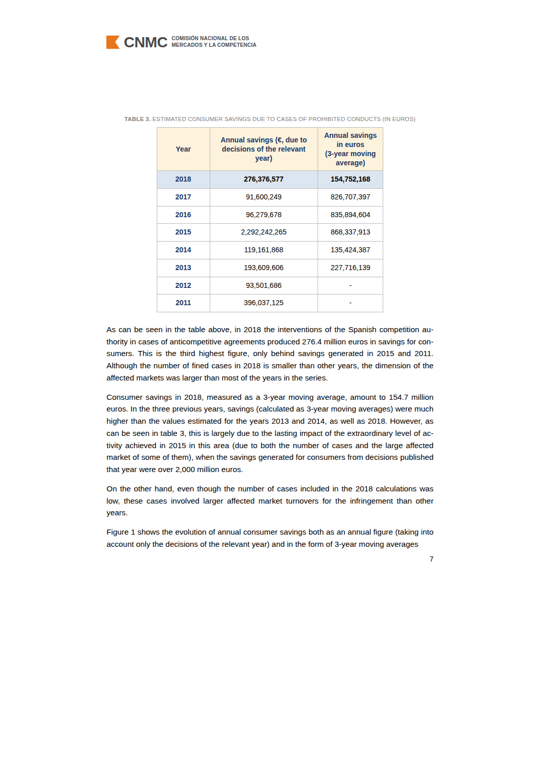CNMC
Comisión Nacional de los
Mercados y la Competencia
Table 3. Estimated consumer savings due to cases of prohibited conducts (in euros)
| Year | Annual savings (€, due to decisions of the relevant year) | Annual savings in euros (3-year moving average) |
| --- | --- | --- |
| 2018 | 276,376,577 | 154,752,168 |
| 2017 | 91,600,249 | 826,707,397 |
| 2016 | 96,279,678 | 835,894,604 |
| 2015 | 2,292,242,265 | 868,337,913 |
| 2014 | 119,161,868 | 135,424,387 |
| 2013 | 193,609,606 | 227,716,139 |
| 2012 | 93,501,686 | - |
| 2011 | 396,037,125 | - |
As can be seen in the table above, in 2018 the interventions of the Spanish competition authority in cases of anticompetitive agreements produced 276.4 million euros in savings for consumers. This is the third highest figure, only behind savings generated in 2015 and 2011. Although the number of fined cases in 2018 is smaller than other years, the dimension of the affected markets was larger than most of the years in the series.
Consumer savings in 2018, measured as a 3-year moving average, amount to 154.7 million euros. In the three previous years, savings (calculated as 3-year moving averages) were much higher than the values estimated for the years 2013 and 2014, as well as 2018. However, as can be seen in table 3, this is largely due to the lasting impact of the extraordinary level of activity achieved in 2015 in this area (due to both the number of cases and the large affected market of some of them), when the savings generated for consumers from decisions published that year were over 2,000 million euros.
On the other hand, even though the number of cases included in the 2018 calculations was low, these cases involved larger affected market turnovers for the infringement than other years.
Figure 1 shows the evolution of annual consumer savings both as an annual figure (taking into account only the decisions of the relevant year) and in the form of 3-year moving averages
7